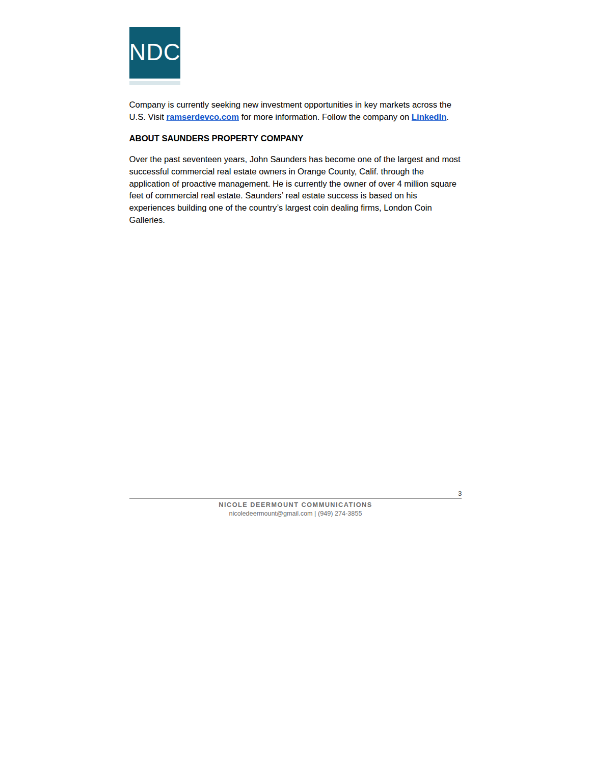NDC
Company is currently seeking new investment opportunities in key markets across the U.S. Visit ramserdevco.com for more information. Follow the company on LinkedIn.
ABOUT SAUNDERS PROPERTY COMPANY
Over the past seventeen years, John Saunders has become one of the largest and most successful commercial real estate owners in Orange County, Calif. through the application of proactive management. He is currently the owner of over 4 million square feet of commercial real estate. Saunders’ real estate success is based on his experiences building one of the country’s largest coin dealing firms, London Coin Galleries.
3
NICOLE DEERMOUNT COMMUNICATIONS
nicoledeermount@gmail.com | (949) 274-3855